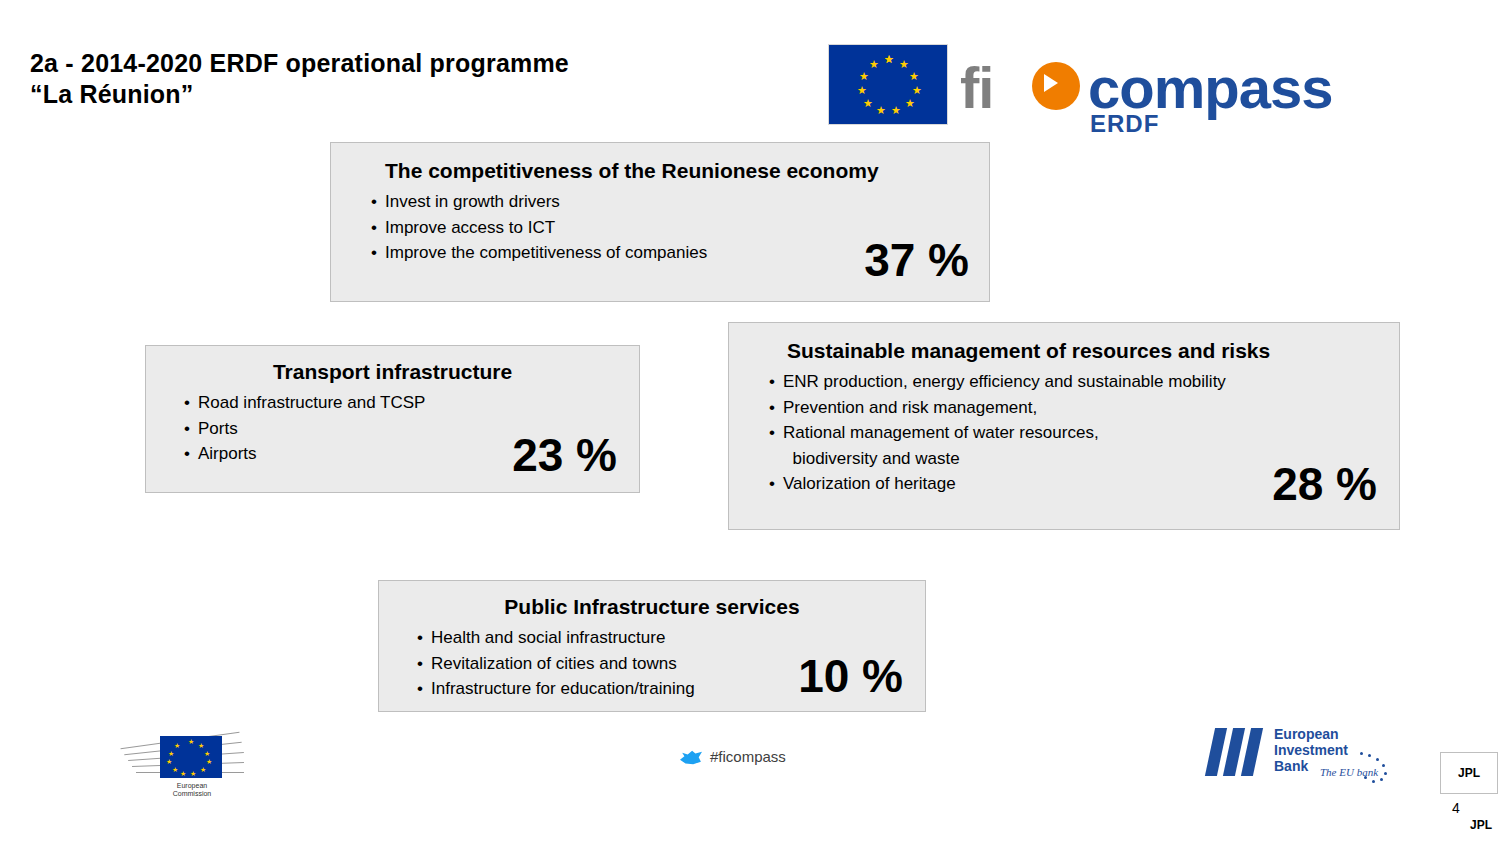2a - 2014-2020 ERDF operational programme
“La Réunion”
★ ★ ★ ★ ★ ★ ★ ★ ★ ★ ★ ★
fi
compass
ERDF
The competitiveness of the Reunionese economy
Invest in growth drivers
Improve access to ICT
Improve the competitiveness of companies
37 %
Transport infrastructure
Road infrastructure and TCSP
Ports
Airports
23 %
Sustainable management of resources and risks
ENR production, energy efficiency and sustainable mobility
Prevention and risk management,
Rational management of water resources,
biodiversity and waste
Valorization of heritage
28 %
Public Infrastructure services
Health and social infrastructure
Revitalization of cities and towns
Infrastructure for education/training
10 %
★ ★ ★ ★ ★ ★ ★ ★ ★ ★ ★
European
Commission
#ficompass
European
Investment
Bank
The EU bank
JPL
4
JPL